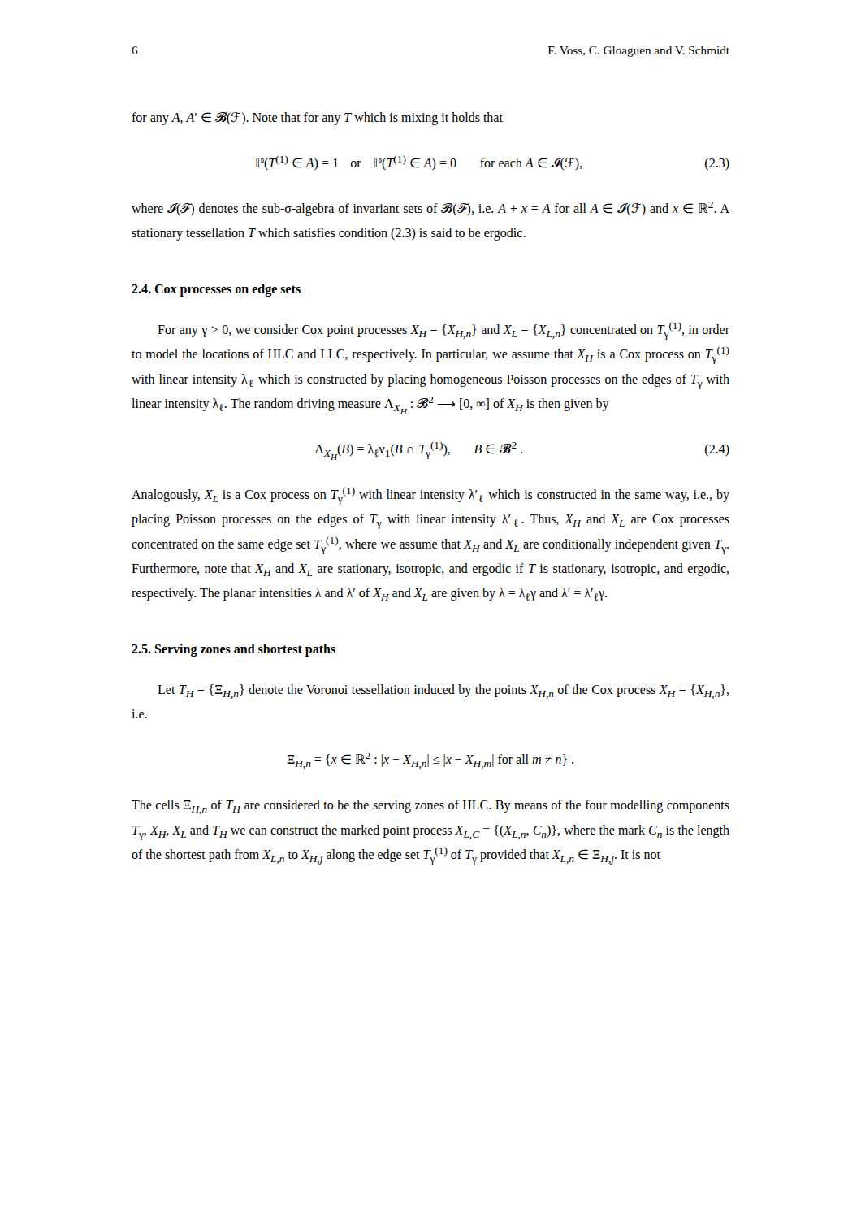6 F. Voss, C. Gloaguen and V. Schmidt
for any A, A′ ∈ 𝓑(ℱ). Note that for any T which is mixing it holds that
ℙ(T(1) ∈ A) = 1or ℙ(T(1) ∈ A) = 0for each A ∈ 𝓘(ℱ), (2.3)
where 𝓘(ℱ) denotes the sub-σ-algebra of invariant sets of 𝓑(ℱ), i.e. A + x = A for all A ∈ 𝓘(ℱ) and x ∈ ℝ2. A stationary tessellation T which satisfies condition (2.3) is said to be ergodic.
2.4. Cox processes on edge sets
For any γ > 0, we consider Cox point processes XH = {XH,n} and XL = {XL,n} concentrated on Tγ(1), in order to model the locations of HLC and LLC, respectively. In particular, we assume that XH is a Cox process on Tγ(1) with linear intensity λℓ which is constructed by placing homogeneous Poisson processes on the edges of Tγ with linear intensity λℓ. The random driving measure ΛXH : 𝓑2 ⟶ [0, ∞] of XH is then given by
ΛXH(B) = λℓν1(B ∩ Tγ(1)),B ∈ 𝓑2 . (2.4)
Analogously, XL is a Cox process on Tγ(1) with linear intensity λ′ℓ which is constructed in the same way, i.e., by placing Poisson processes on the edges of Tγ with linear intensity λ′ℓ. Thus, XH and XL are Cox processes concentrated on the same edge set Tγ(1), where we assume that XH and XL are conditionally independent given Tγ. Furthermore, note that XH and XL are stationary, isotropic, and ergodic if T is stationary, isotropic, and ergodic, respectively. The planar intensities λ and λ′ of XH and XL are given by λ = λℓγ and λ′ = λ′ℓγ.
2.5. Serving zones and shortest paths
Let TH = {ΞH,n} denote the Voronoi tessellation induced by the points XH,n of the Cox process XH = {XH,n}, i.e.
ΞH,n = {x ∈ ℝ2 : |x − XH,n| ≤ |x − XH,m| for all m ≠ n} .
The cells ΞH,n of TH are considered to be the serving zones of HLC. By means of the four modelling components Tγ, XH, XL and TH we can construct the marked point process XL,C = {(XL,n, Cn)}, where the mark Cn is the length of the shortest path from XL,n to XH,j along the edge set Tγ(1) of Tγ provided that XL,n ∈ ΞH,j. It is not